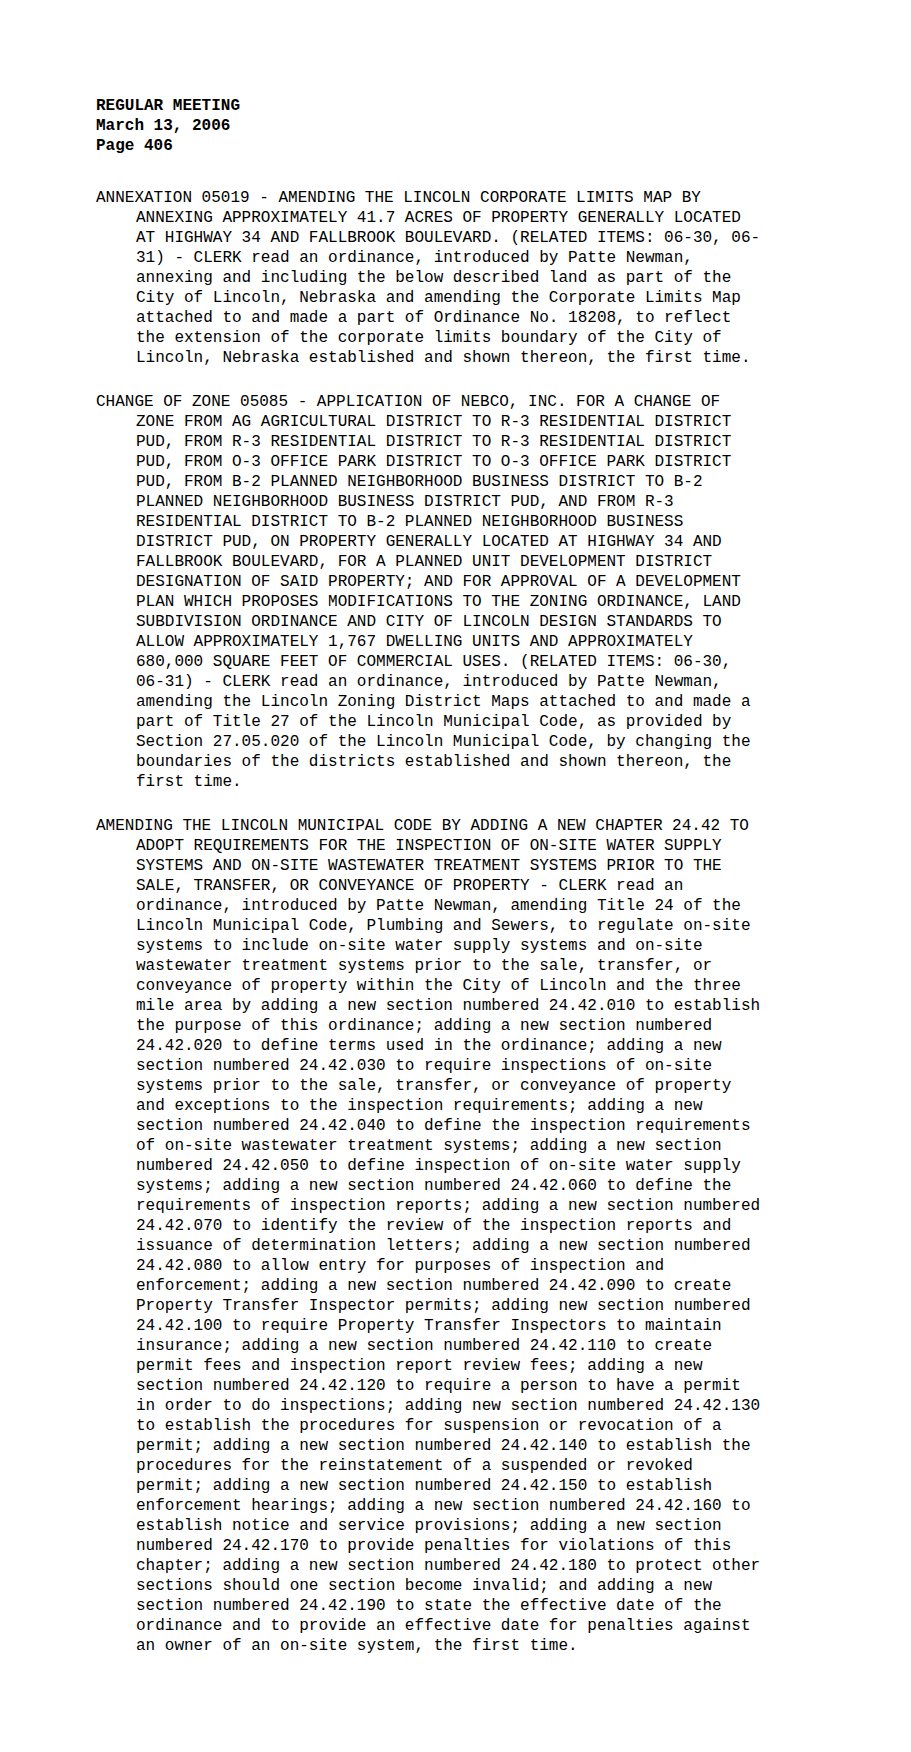REGULAR MEETING
March 13, 2006
Page 406
ANNEXATION 05019 - AMENDING THE LINCOLN CORPORATE LIMITS MAP BY ANNEXING APPROXIMATELY 41.7 ACRES OF PROPERTY GENERALLY LOCATED AT HIGHWAY 34 AND FALLBROOK BOULEVARD. (RELATED ITEMS: 06-30, 06-31) - CLERK read an ordinance, introduced by Patte Newman, annexing and including the below described land as part of the City of Lincoln, Nebraska and amending the Corporate Limits Map attached to and made a part of Ordinance No. 18208, to reflect the extension of the corporate limits boundary of the City of Lincoln, Nebraska established and shown thereon, the first time.
CHANGE OF ZONE 05085 - APPLICATION OF NEBCO, INC. FOR A CHANGE OF ZONE FROM AG AGRICULTURAL DISTRICT TO R-3 RESIDENTIAL DISTRICT PUD, FROM R-3 RESIDENTIAL DISTRICT TO R-3 RESIDENTIAL DISTRICT PUD, FROM O-3 OFFICE PARK DISTRICT TO O-3 OFFICE PARK DISTRICT PUD, FROM B-2 PLANNED NEIGHBORHOOD BUSINESS DISTRICT TO B-2 PLANNED NEIGHBORHOOD BUSINESS DISTRICT PUD, AND FROM R-3 RESIDENTIAL DISTRICT TO B-2 PLANNED NEIGHBORHOOD BUSINESS DISTRICT PUD, ON PROPERTY GENERALLY LOCATED AT HIGHWAY 34 AND FALLBROOK BOULEVARD, FOR A PLANNED UNIT DEVELOPMENT DISTRICT DESIGNATION OF SAID PROPERTY; AND FOR APPROVAL OF A DEVELOPMENT PLAN WHICH PROPOSES MODIFICATIONS TO THE ZONING ORDINANCE, LAND SUBDIVISION ORDINANCE AND CITY OF LINCOLN DESIGN STANDARDS TO ALLOW APPROXIMATELY 1,767 DWELLING UNITS AND APPROXIMATELY 680,000 SQUARE FEET OF COMMERCIAL USES. (RELATED ITEMS: 06-30, 06-31) - CLERK read an ordinance, introduced by Patte Newman, amending the Lincoln Zoning District Maps attached to and made a part of Title 27 of the Lincoln Municipal Code, as provided by Section 27.05.020 of the Lincoln Municipal Code, by changing the boundaries of the districts established and shown thereon, the first time.
AMENDING THE LINCOLN MUNICIPAL CODE BY ADDING A NEW CHAPTER 24.42 TO ADOPT REQUIREMENTS FOR THE INSPECTION OF ON-SITE WATER SUPPLY SYSTEMS AND ON-SITE WASTEWATER TREATMENT SYSTEMS PRIOR TO THE SALE, TRANSFER, OR CONVEYANCE OF PROPERTY - CLERK read an ordinance, introduced by Patte Newman, amending Title 24 of the Lincoln Municipal Code, Plumbing and Sewers, to regulate on-site systems to include on-site water supply systems and on-site wastewater treatment systems prior to the sale, transfer, or conveyance of property within the City of Lincoln and the three mile area by adding a new section numbered 24.42.010 to establish the purpose of this ordinance; adding a new section numbered 24.42.020 to define terms used in the ordinance; adding a new section numbered 24.42.030 to require inspections of on-site systems prior to the sale, transfer, or conveyance of property and exceptions to the inspection requirements; adding a new section numbered 24.42.040 to define the inspection requirements of on-site wastewater treatment systems; adding a new section numbered 24.42.050 to define inspection of on-site water supply systems; adding a new section numbered 24.42.060 to define the requirements of inspection reports; adding a new section numbered 24.42.070 to identify the review of the inspection reports and issuance of determination letters; adding a new section numbered 24.42.080 to allow entry for purposes of inspection and enforcement; adding a new section numbered 24.42.090 to create Property Transfer Inspector permits; adding new section numbered 24.42.100 to require Property Transfer Inspectors to maintain insurance; adding a new section numbered 24.42.110 to create permit fees and inspection report review fees; adding a new section numbered 24.42.120 to require a person to have a permit in order to do inspections; adding new section numbered 24.42.130 to establish the procedures for suspension or revocation of a permit; adding a new section numbered 24.42.140 to establish the procedures for the reinstatement of a suspended or revoked permit; adding a new section numbered 24.42.150 to establish enforcement hearings; adding a new section numbered 24.42.160 to establish notice and service provisions; adding a new section numbered 24.42.170 to provide penalties for violations of this chapter; adding a new section numbered 24.42.180 to protect other sections should one section become invalid; and adding a new section numbered 24.42.190 to state the effective date of the ordinance and to provide an effective date for penalties against an owner of an on-site system, the first time.